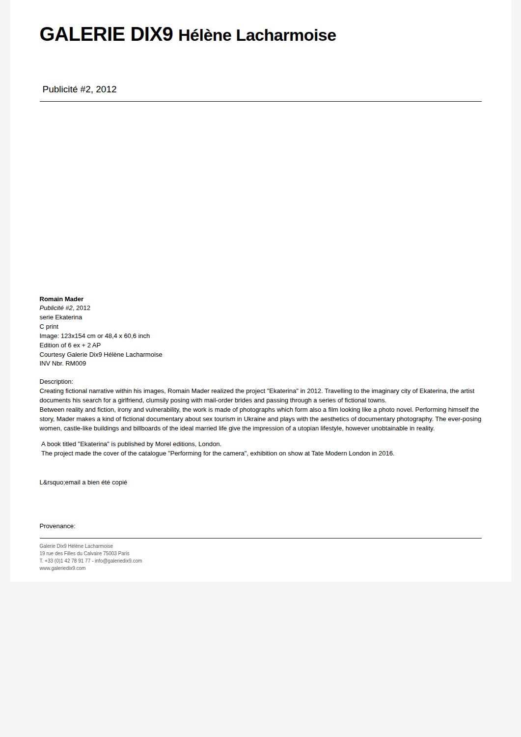GALERIE DIX9 Hélène Lacharmoise
Publicité #2, 2012
Romain Mader
Publicité #2, 2012
serie Ekaterina
C print
Image: 123x154 cm or 48,4 x 60,6 inch
Edition of 6 ex + 2 AP
Courtesy Galerie Dix9 Hélène Lacharmoise
INV Nbr. RM009
Description:
Creating fictional narrative within his images, Romain Mader realized the project "Ekaterina" in 2012. Travelling to the imaginary city of Ekaterina, the artist documents his search for a girlfriend, clumsily posing with mail-order brides and passing through a series of fictional towns.
Between reality and fiction, irony and vulnerability, the work is made of photographs which form also a film looking like a photo novel. Performing himself the story, Mader makes a kind of fictional documentary about sex tourism in Ukraine and plays with the aesthetics of documentary photography. The ever-posing women, castle-like buildings and billboards of the ideal married life give the impression of a utopian lifestyle, however unobtainable in reality.
A book titled "Ekaterina" is published by Morel editions, London.
The project made the cover of the catalogue "Performing for the camera", exhibition on show at Tate Modern London in 2016.
L&rsquo;email a bien été copié
Provenance:
Galerie Dix9 Hélène Lacharmoise
19 rue des Filles du Calvaire 75003 Paris
T. +33 (0)1 42 78 91 77 - info@galeriedix9.com
www.galeriedix9.com